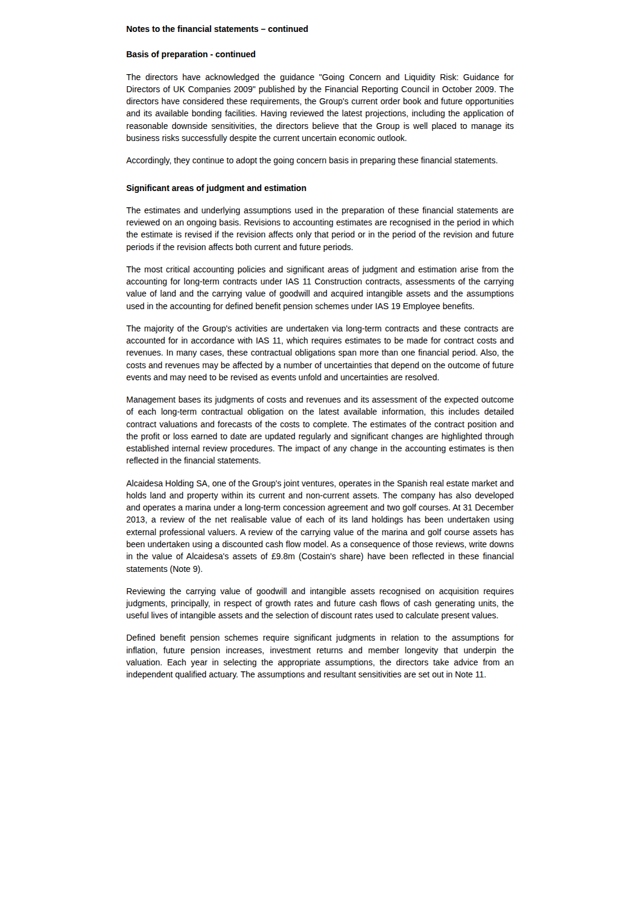Notes to the financial statements – continued
Basis of preparation - continued
The directors have acknowledged the guidance "Going Concern and Liquidity Risk: Guidance for Directors of UK Companies 2009" published by the Financial Reporting Council in October 2009. The directors have considered these requirements, the Group's current order book and future opportunities and its available bonding facilities. Having reviewed the latest projections, including the application of reasonable downside sensitivities, the directors believe that the Group is well placed to manage its business risks successfully despite the current uncertain economic outlook.
Accordingly, they continue to adopt the going concern basis in preparing these financial statements.
Significant areas of judgment and estimation
The estimates and underlying assumptions used in the preparation of these financial statements are reviewed on an ongoing basis. Revisions to accounting estimates are recognised in the period in which the estimate is revised if the revision affects only that period or in the period of the revision and future periods if the revision affects both current and future periods.
The most critical accounting policies and significant areas of judgment and estimation arise from the accounting for long-term contracts under IAS 11 Construction contracts, assessments of the carrying value of land and the carrying value of goodwill and acquired intangible assets and the assumptions used in the accounting for defined benefit pension schemes under IAS 19 Employee benefits.
The majority of the Group's activities are undertaken via long-term contracts and these contracts are accounted for in accordance with IAS 11, which requires estimates to be made for contract costs and revenues. In many cases, these contractual obligations span more than one financial period. Also, the costs and revenues may be affected by a number of uncertainties that depend on the outcome of future events and may need to be revised as events unfold and uncertainties are resolved.
Management bases its judgments of costs and revenues and its assessment of the expected outcome of each long-term contractual obligation on the latest available information, this includes detailed contract valuations and forecasts of the costs to complete. The estimates of the contract position and the profit or loss earned to date are updated regularly and significant changes are highlighted through established internal review procedures. The impact of any change in the accounting estimates is then reflected in the financial statements.
Alcaidesa Holding SA, one of the Group's joint ventures, operates in the Spanish real estate market and holds land and property within its current and non-current assets. The company has also developed and operates a marina under a long-term concession agreement and two golf courses. At 31 December 2013, a review of the net realisable value of each of its land holdings has been undertaken using external professional valuers. A review of the carrying value of the marina and golf course assets has been undertaken using a discounted cash flow model. As a consequence of those reviews, write downs in the value of Alcaidesa's assets of £9.8m (Costain's share) have been reflected in these financial statements (Note 9).
Reviewing the carrying value of goodwill and intangible assets recognised on acquisition requires judgments, principally, in respect of growth rates and future cash flows of cash generating units, the useful lives of intangible assets and the selection of discount rates used to calculate present values.
Defined benefit pension schemes require significant judgments in relation to the assumptions for inflation, future pension increases, investment returns and member longevity that underpin the valuation. Each year in selecting the appropriate assumptions, the directors take advice from an independent qualified actuary. The assumptions and resultant sensitivities are set out in Note 11.